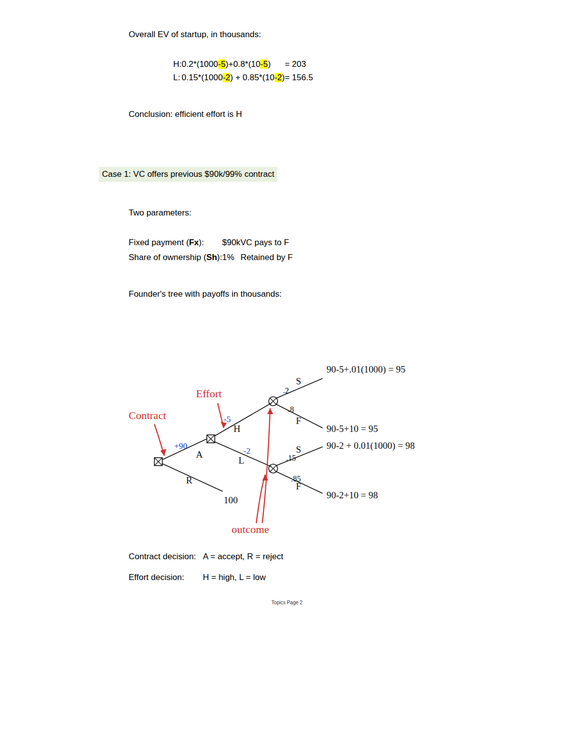Overall EV of startup, in thousands:
| H: | 0.2*(1000 -5 )+0.8*(10 -5 ) | = 203 |
| L: | 0.15*(1000 -2 ) + 0.85*(10 -2 ) | = 156.5 |
Conclusion: efficient effort is H
Case 1: VC offers previous $90k/99% contract
Two parameters:
| Fixed payment ( Fx ): | $90k | VC pays to F |
| Share of ownership ( Sh ): | 1% | Retained by F |
Founder's tree with payoffs in thousands:
A R H L S F S F .2 .8 .15 .85 -5 -2 +90 90-5+.01(1000) = 95 90-5+10 = 95 90-2 + 0.01(1000) = 98 90-2+10 = 98 100 Effort Contract outcome
Contract decision: A = accept, R = reject
Effort decision: H = high, L = low
Topics Page 2